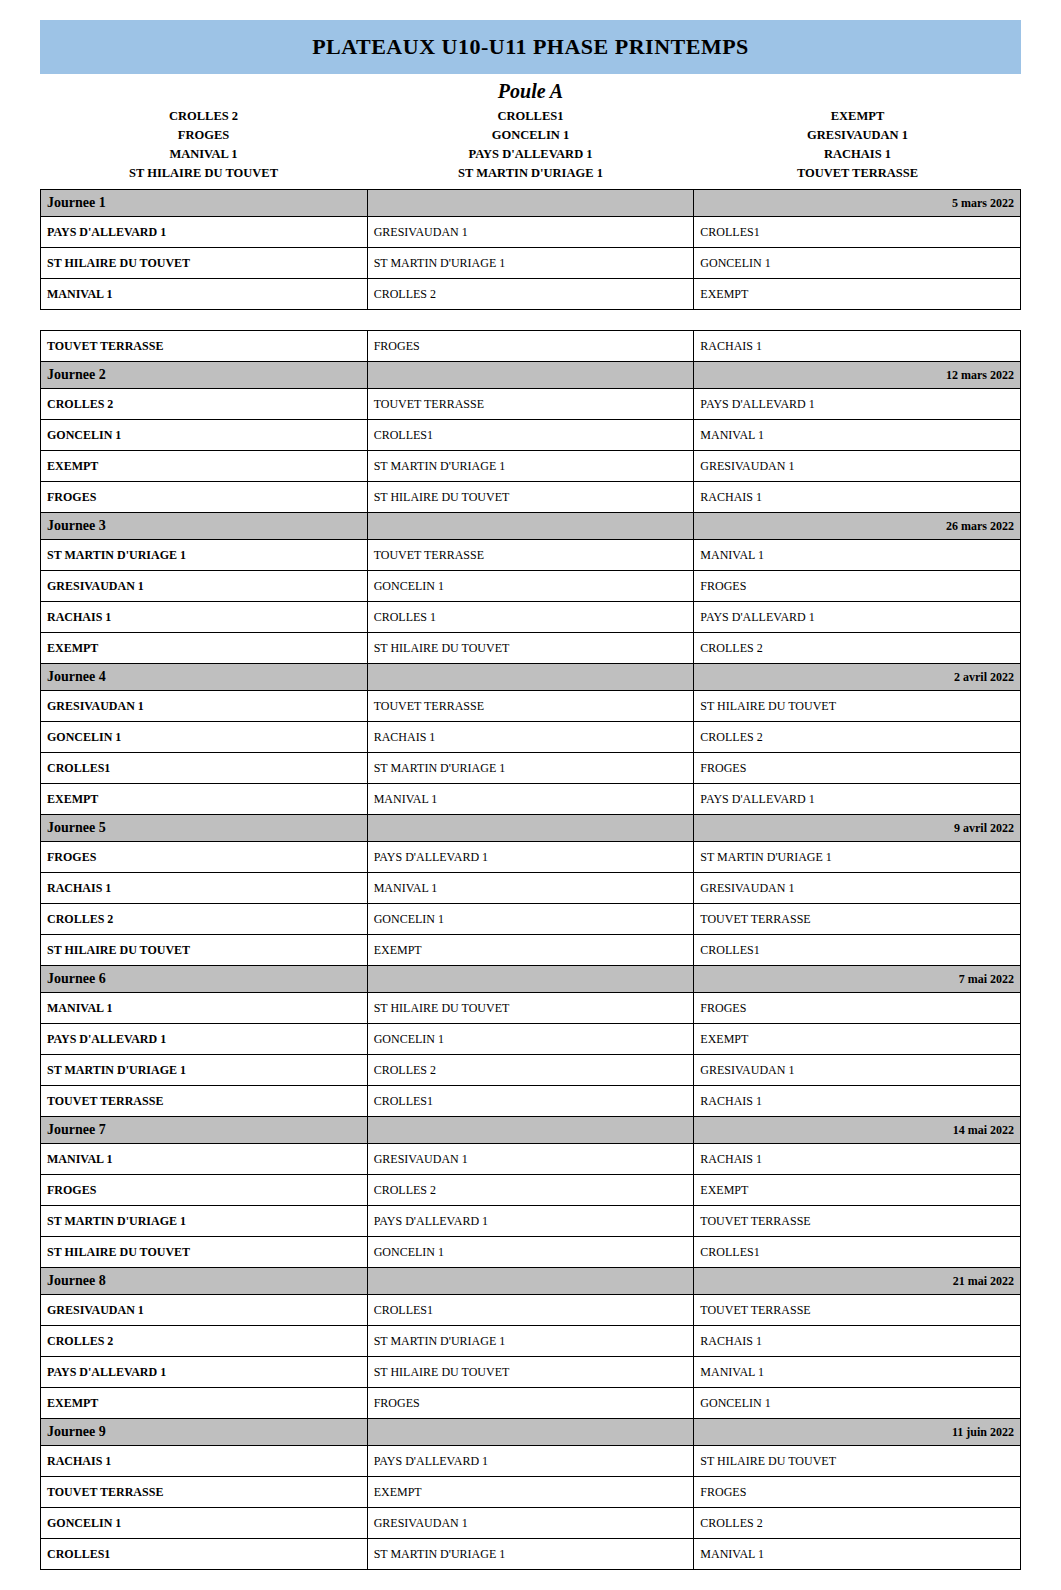PLATEAUX U10-U11 PHASE PRINTEMPS
Poule A
| CROLLES 2 | CROLLES1 | EXEMPT |
| FROGES | GONCELIN 1 | GRESIVAUDAN 1 |
| MANIVAL 1 | PAYS D'ALLEVARD 1 | RACHAIS 1 |
| ST HILAIRE DU TOUVET | ST MARTIN D'URIAGE 1 | TOUVET TERRASSE |
| Journee 1 | | 5 mars 2022 |
| PAYS D'ALLEVARD 1 | GRESIVAUDAN 1 | CROLLES1 |
| ST HILAIRE DU TOUVET | ST MARTIN D'URIAGE 1 | GONCELIN 1 |
| MANIVAL 1 | CROLLES 2 | EXEMPT |
| TOUVET TERRASSE | FROGES | RACHAIS 1 |
| Journee 2 | | 12 mars 2022 |
| CROLLES 2 | TOUVET TERRASSE | PAYS D'ALLEVARD 1 |
| GONCELIN 1 | CROLLES1 | MANIVAL 1 |
| EXEMPT | ST MARTIN D'URIAGE 1 | GRESIVAUDAN 1 |
| FROGES | ST HILAIRE DU TOUVET | RACHAIS 1 |
| Journee 3 | | 26 mars 2022 |
| ST MARTIN D'URIAGE 1 | TOUVET TERRASSE | MANIVAL 1 |
| GRESIVAUDAN 1 | GONCELIN 1 | FROGES |
| RACHAIS 1 | CROLLES 1 | PAYS D'ALLEVARD 1 |
| EXEMPT | ST HILAIRE DU TOUVET | CROLLES 2 |
| Journee 4 | | 2 avril 2022 |
| GRESIVAUDAN 1 | TOUVET TERRASSE | ST HILAIRE DU TOUVET |
| GONCELIN 1 | RACHAIS 1 | CROLLES 2 |
| CROLLES1 | ST MARTIN D'URIAGE 1 | FROGES |
| EXEMPT | MANIVAL 1 | PAYS D'ALLEVARD 1 |
| Journee 5 | | 9 avril 2022 |
| FROGES | PAYS D'ALLEVARD 1 | ST MARTIN D'URIAGE 1 |
| RACHAIS 1 | MANIVAL 1 | GRESIVAUDAN 1 |
| CROLLES 2 | GONCELIN 1 | TOUVET TERRASSE |
| ST HILAIRE DU TOUVET | EXEMPT | CROLLES1 |
| Journee 6 | | 7 mai 2022 |
| MANIVAL 1 | ST HILAIRE DU TOUVET | FROGES |
| PAYS D'ALLEVARD 1 | GONCELIN 1 | EXEMPT |
| ST MARTIN D'URIAGE 1 | CROLLES 2 | GRESIVAUDAN 1 |
| TOUVET TERRASSE | CROLLES1 | RACHAIS 1 |
| Journee 7 | | 14 mai 2022 |
| MANIVAL 1 | GRESIVAUDAN 1 | RACHAIS 1 |
| FROGES | CROLLES 2 | EXEMPT |
| ST MARTIN D'URIAGE 1 | PAYS D'ALLEVARD 1 | TOUVET TERRASSE |
| ST HILAIRE DU TOUVET | GONCELIN 1 | CROLLES1 |
| Journee 8 | | 21 mai 2022 |
| GRESIVAUDAN 1 | CROLLES1 | TOUVET TERRASSE |
| CROLLES 2 | ST MARTIN D'URIAGE 1 | RACHAIS 1 |
| PAYS D'ALLEVARD 1 | ST HILAIRE DU TOUVET | MANIVAL 1 |
| EXEMPT | FROGES | GONCELIN 1 |
| Journee 9 | | 11 juin 2022 |
| RACHAIS 1 | PAYS D'ALLEVARD 1 | ST HILAIRE DU TOUVET |
| TOUVET TERRASSE | EXEMPT | FROGES |
| GONCELIN 1 | GRESIVAUDAN 1 | CROLLES 2 |
| CROLLES1 | ST MARTIN D'URIAGE 1 | MANIVAL 1 |